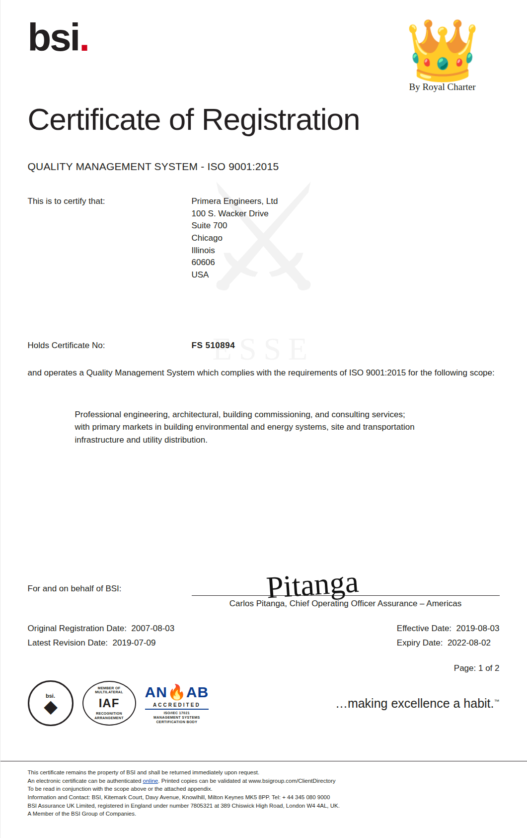⚔ ESSE
bsi.
👑
By Royal Charter
Certificate of Registration
QUALITY MANAGEMENT SYSTEM - ISO 9001:2015
This is to certify that:
Primera Engineers, Ltd
100 S. Wacker Drive
Suite 700
Chicago
Illinois
60606
USA
Holds Certificate No:
FS 510894
and operates a Quality Management System which complies with the requirements of ISO 9001:2015 for the following scope:
Professional engineering, architectural, building commissioning, and consulting services; with primary markets in building environmental and energy systems, site and transportation infrastructure and utility distribution.
For and on behalf of BSI:
Pitanga
Carlos Pitanga, Chief Operating Officer Assurance – Americas
Original Registration Date: 2007-08-03
Latest Revision Date: 2019-07-09
Effective Date: 2019-08-03
Expiry Date: 2022-08-02
Page: 1 of 2
bsi. ◆
MEMBER OF MULTILATERAL IAF RECOGNITION ARRANGEMENT
AN🔥AB
ACCREDITED
ISO/IEC 17021
MANAGEMENT SYSTEMS
CERTIFICATION BODY
…making excellence a habit.™
This certificate remains the property of BSI and shall be returned immediately upon request.
An electronic certificate can be authenticated online. Printed copies can be validated at www.bsigroup.com/ClientDirectory
To be read in conjunction with the scope above or the attached appendix.
Information and Contact: BSI, Kitemark Court, Davy Avenue, Knowlhill, Milton Keynes MK5 8PP. Tel: + 44 345 080 9000
BSI Assurance UK Limited, registered in England under number 7805321 at 389 Chiswick High Road, London W4 4AL, UK.
A Member of the BSI Group of Companies.